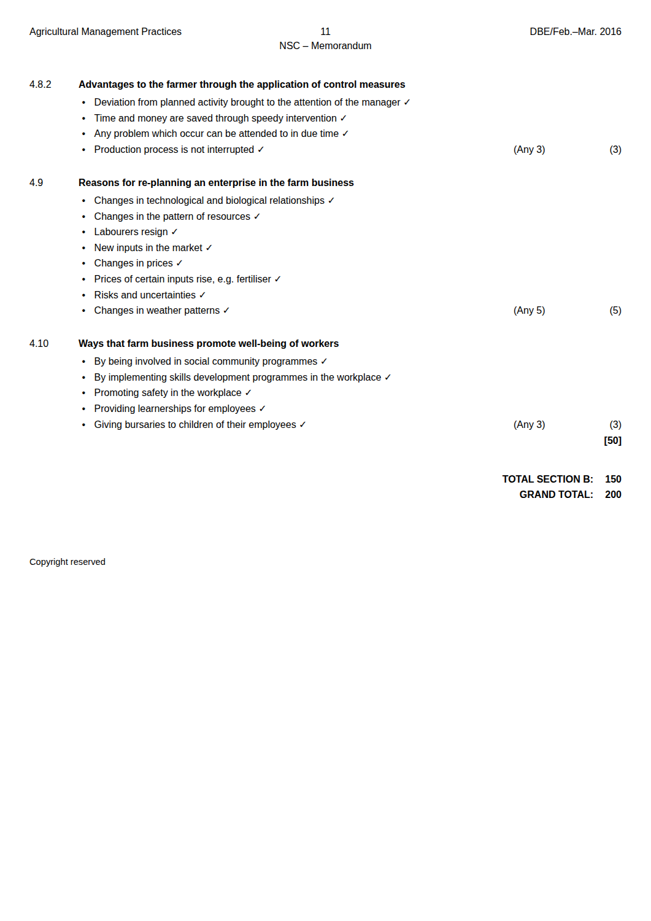Agricultural Management Practices
11 NSC – Memorandum
DBE/Feb.–Mar. 2016
4.8.2
Advantages to the farmer through the application of control measures
Deviation from planned activity brought to the attention of the manager ✓
Time and money are saved through speedy intervention ✓
Any problem which occur can be attended to in due time ✓
Production process is not interrupted ✓ (Any 3) (3)
4.9
Reasons for re-planning an enterprise in the farm business
Changes in technological and biological relationships ✓
Changes in the pattern of resources ✓
Labourers resign ✓
New inputs in the market ✓
Changes in prices ✓
Prices of certain inputs rise, e.g. fertiliser ✓
Risks and uncertainties ✓
Changes in weather patterns ✓ (Any 5) (5)
4.10
Ways that farm business promote well-being of workers
By being involved in social community programmes ✓
By implementing skills development programmes in the workplace ✓
Promoting safety in the workplace ✓
Providing learnerships for employees ✓
Giving bursaries to children of their employees ✓ (Any 3) (3)
[50]
TOTAL SECTION B: 150 GRAND TOTAL: 200
Copyright reserved